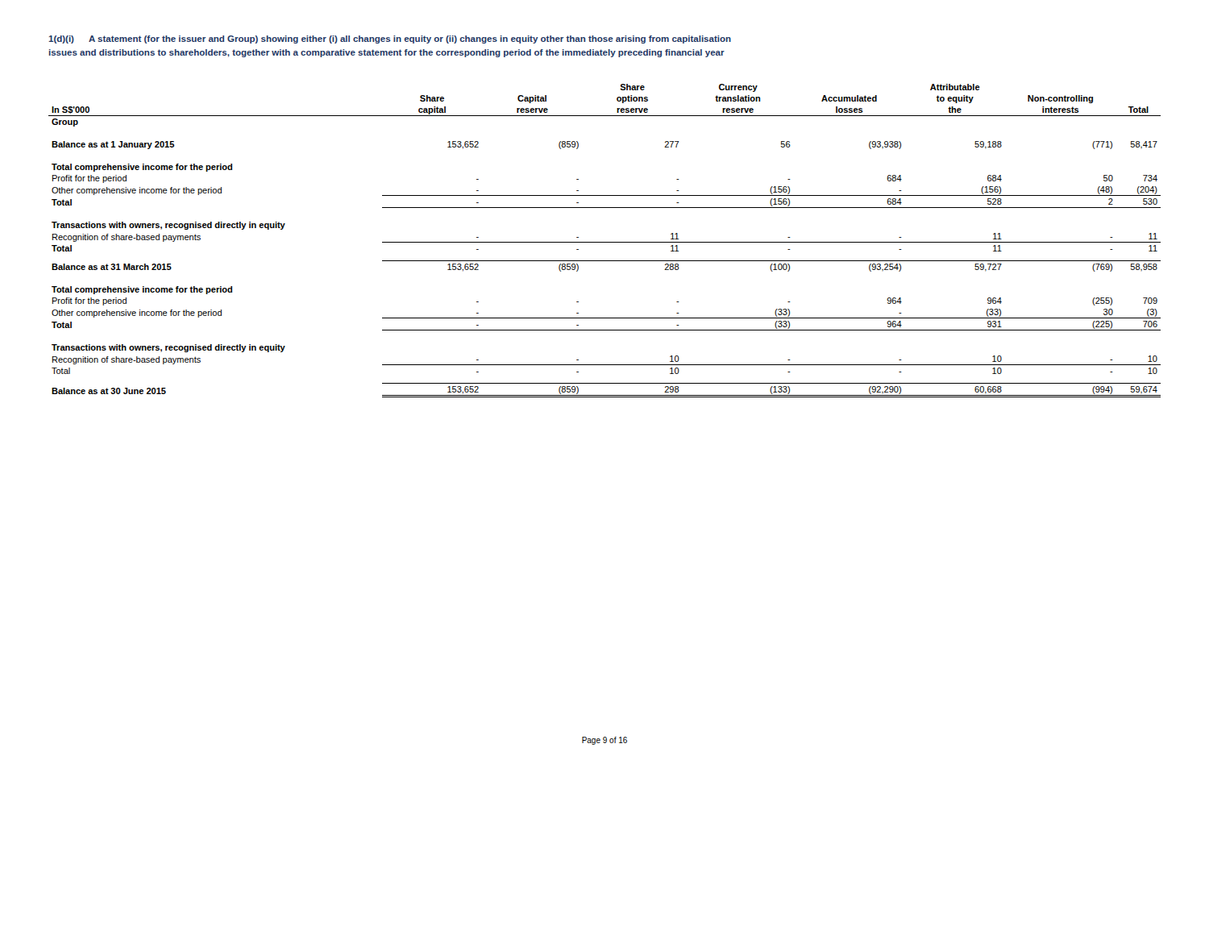1(d)(i) A statement (for the issuer and Group) showing either (i) all changes in equity or (ii) changes in equity other than those arising from capitalisation
issues and distributions to shareholders, together with a comparative statement for the corresponding period of the immediately preceding financial year
| | | | Share | Currency | | Attributable | | |
| --- | --- | --- | --- | --- | --- | --- | --- | --- |
| | Share | Capital | options | translation | Accumulated | to equity | Non-controlling | |
| In S$'000 | capital | reserve | reserve | reserve | losses | the | interests | Total |
| Group | |
| Balance as at 1 January 2015 | 153,652 | (859) | 277 | 56 | (93,938) | 59,188 | (771) | 58,417 |
| Total comprehensive income for the period | |
| Profit for the period | - | - | - | - | 684 | 684 | 50 | 734 |
| Other comprehensive income for the period | - | - | - | (156) | - | (156) | (48) | (204) |
| Total | - | - | - | (156) | 684 | 528 | 2 | 530 |
| Transactions with owners, recognised directly in equity | |
| Recognition of share-based payments | - | - | 11 | - | - | 11 | - | 11 |
| Total | - | - | 11 | - | - | 11 | - | 11 |
| Balance as at 31 March 2015 | 153,652 | (859) | 288 | (100) | (93,254) | 59,727 | (769) | 58,958 |
| Total comprehensive income for the period | |
| Profit for the period | - | - | - | - | 964 | 964 | (255) | 709 |
| Other comprehensive income for the period | - | - | - | (33) | - | (33) | 30 | (3) |
| Total | - | - | - | (33) | 964 | 931 | (225) | 706 |
| Transactions with owners, recognised directly in equity | |
| Recognition of share-based payments | - | - | 10 | - | - | 10 | - | 10 |
| Total | - | - | 10 | - | - | 10 | - | 10 |
| Balance as at 30 June 2015 | 153,652 | (859) | 298 | (133) | (92,290) | 60,668 | (994) | 59,674 |
Page 9 of 16